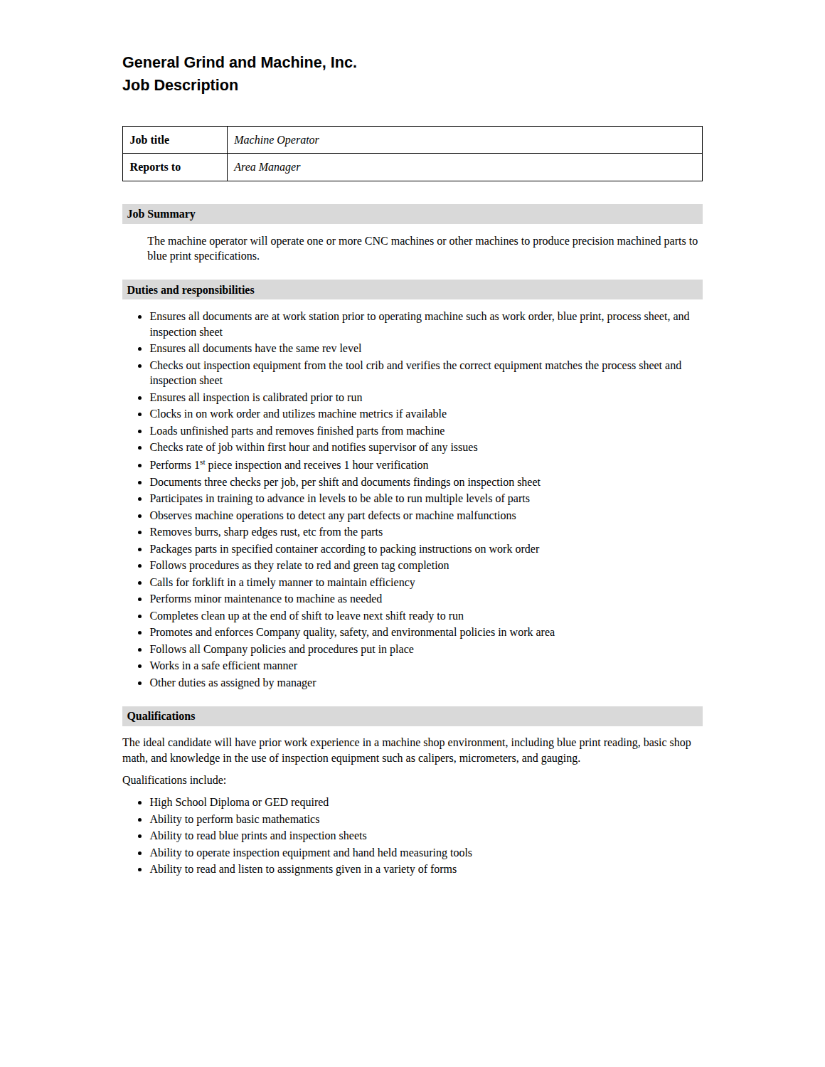General Grind and Machine, Inc.
Job Description
| Job title | Machine Operator |
| Reports to | Area Manager |
Job Summary
The machine operator will operate one or more CNC machines or other machines to produce precision machined parts to blue print specifications.
Duties and responsibilities
Ensures all documents are at work station prior to operating machine such as work order, blue print, process sheet, and inspection sheet
Ensures all documents have the same rev level
Checks out inspection equipment from the tool crib and verifies the correct equipment matches the process sheet and inspection sheet
Ensures all inspection is calibrated prior to run
Clocks in on work order and utilizes machine metrics if available
Loads unfinished parts and removes finished parts from machine
Checks rate of job within first hour and notifies supervisor of any issues
Performs 1st piece inspection and receives 1 hour verification
Documents three checks per job, per shift and documents findings on inspection sheet
Participates in training to advance in levels to be able to run multiple levels of parts
Observes machine operations to detect any part defects or machine malfunctions
Removes burrs, sharp edges rust, etc from the parts
Packages parts in specified container according to packing instructions on work order
Follows procedures as they relate to red and green tag completion
Calls for forklift in a timely manner to maintain efficiency
Performs minor maintenance to machine as needed
Completes clean up at the end of shift to leave next shift ready to run
Promotes and enforces Company quality, safety, and environmental policies in work area
Follows all Company policies and procedures put in place
Works in a safe efficient manner
Other duties as assigned by manager
Qualifications
The ideal candidate will have prior work experience in a machine shop environment, including blue print reading, basic shop math, and knowledge in the use of inspection equipment such as calipers, micrometers, and gauging.
Qualifications include:
High School Diploma or GED required
Ability to perform basic mathematics
Ability to read blue prints and inspection sheets
Ability to operate inspection equipment and hand held measuring tools
Ability to read and listen to assignments given in a variety of forms